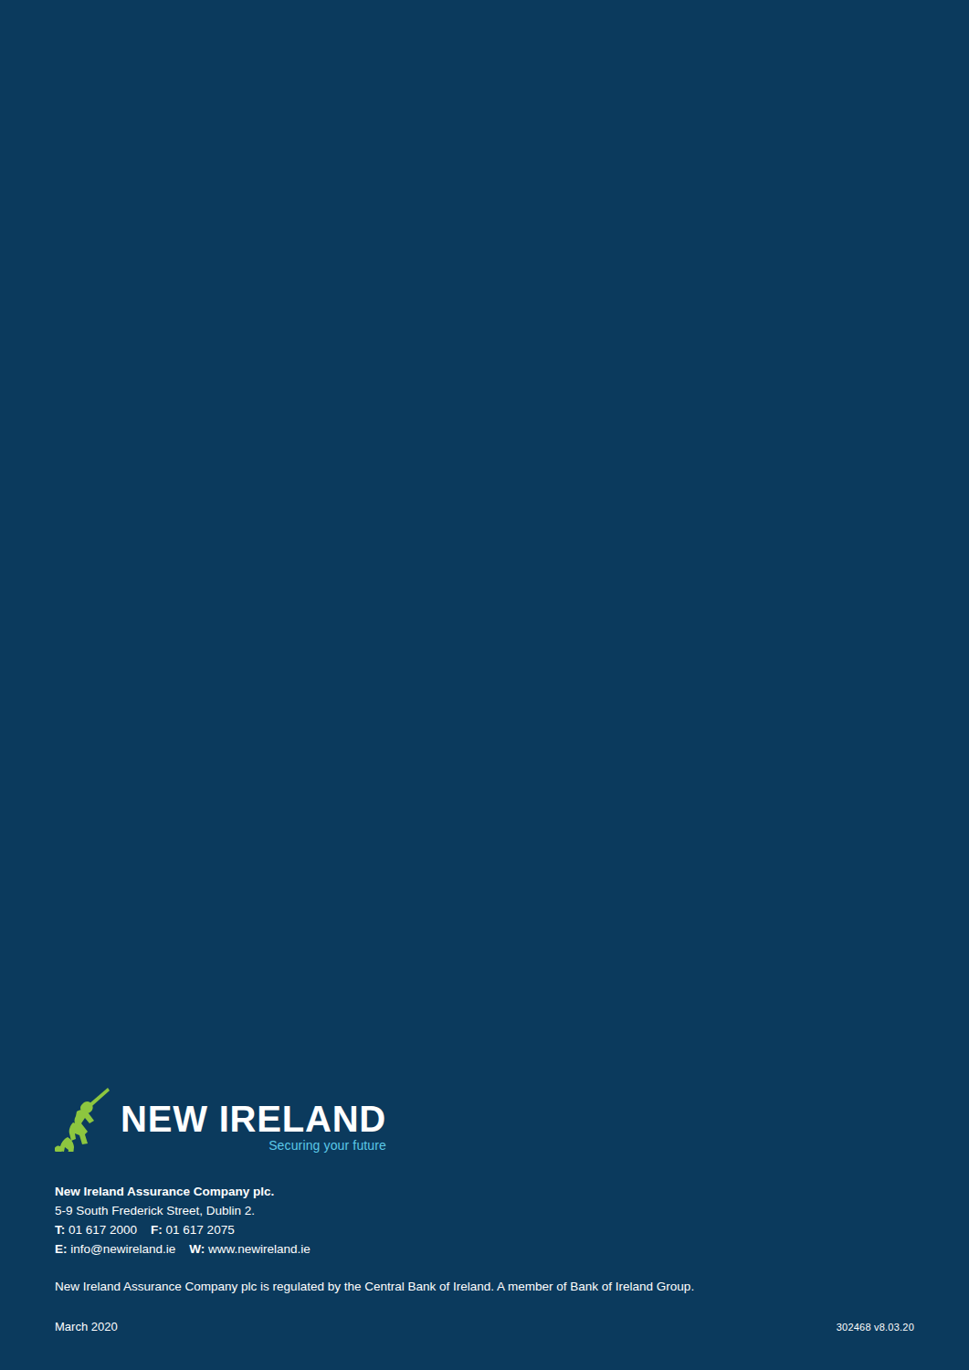NEW IRELAND
Securing your future
New Ireland Assurance Company plc.
5-9 South Frederick Street, Dublin 2.
T: 01 617 2000 F: 01 617 2075
E: info@newireland.ie W: www.newireland.ie
New Ireland Assurance Company plc is regulated by the Central Bank of Ireland. A member of Bank of Ireland Group.
March 2020 302468 v8.03.20